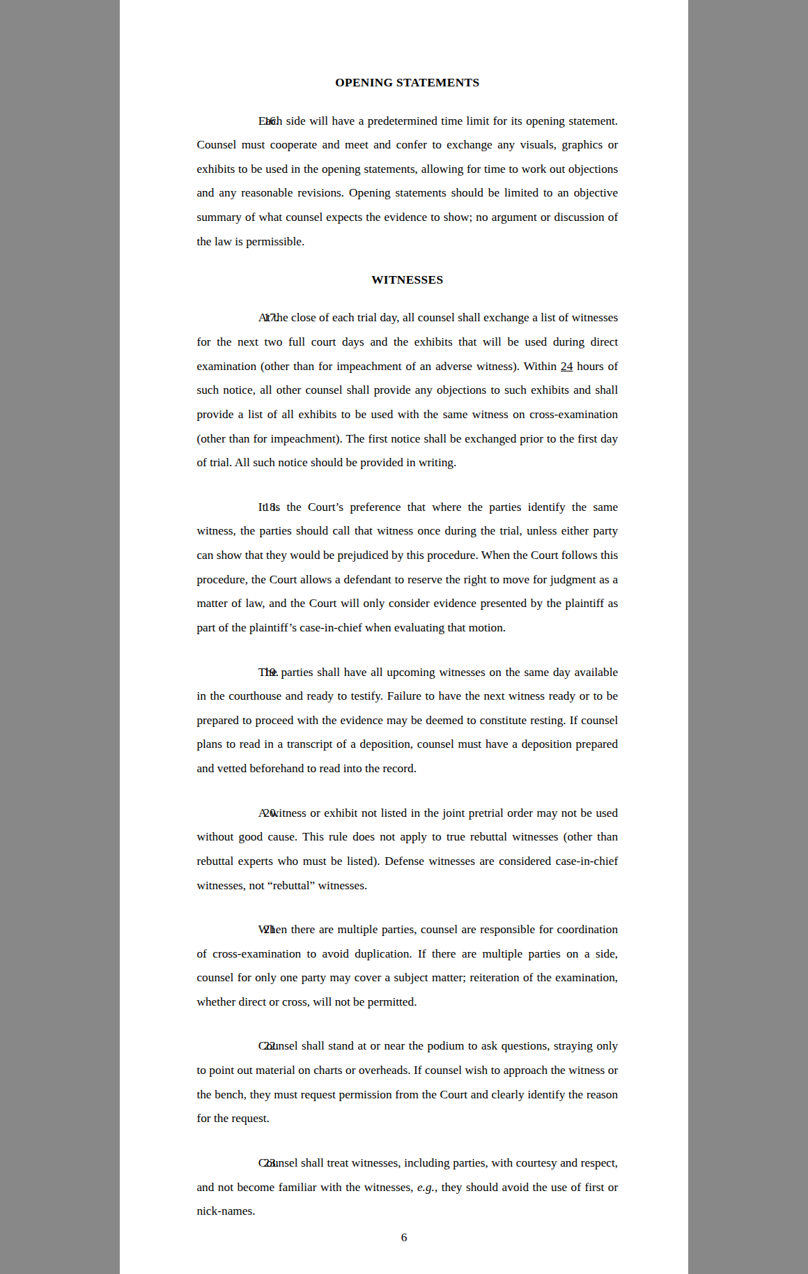OPENING STATEMENTS
16. Each side will have a predetermined time limit for its opening statement. Counsel must cooperate and meet and confer to exchange any visuals, graphics or exhibits to be used in the opening statements, allowing for time to work out objections and any reasonable revisions. Opening statements should be limited to an objective summary of what counsel expects the evidence to show; no argument or discussion of the law is permissible.
WITNESSES
17. At the close of each trial day, all counsel shall exchange a list of witnesses for the next two full court days and the exhibits that will be used during direct examination (other than for impeachment of an adverse witness). Within 24 hours of such notice, all other counsel shall provide any objections to such exhibits and shall provide a list of all exhibits to be used with the same witness on cross-examination (other than for impeachment). The first notice shall be exchanged prior to the first day of trial. All such notice should be provided in writing.
18. It is the Court’s preference that where the parties identify the same witness, the parties should call that witness once during the trial, unless either party can show that they would be prejudiced by this procedure. When the Court follows this procedure, the Court allows a defendant to reserve the right to move for judgment as a matter of law, and the Court will only consider evidence presented by the plaintiff as part of the plaintiff’s case-in-chief when evaluating that motion.
19. The parties shall have all upcoming witnesses on the same day available in the courthouse and ready to testify. Failure to have the next witness ready or to be prepared to proceed with the evidence may be deemed to constitute resting. If counsel plans to read in a transcript of a deposition, counsel must have a deposition prepared and vetted beforehand to read into the record.
20. A witness or exhibit not listed in the joint pretrial order may not be used without good cause. This rule does not apply to true rebuttal witnesses (other than rebuttal experts who must be listed). Defense witnesses are considered case-in-chief witnesses, not “rebuttal” witnesses.
21. When there are multiple parties, counsel are responsible for coordination of cross-examination to avoid duplication. If there are multiple parties on a side, counsel for only one party may cover a subject matter; reiteration of the examination, whether direct or cross, will not be permitted.
22. Counsel shall stand at or near the podium to ask questions, straying only to point out material on charts or overheads. If counsel wish to approach the witness or the bench, they must request permission from the Court and clearly identify the reason for the request.
23. Counsel shall treat witnesses, including parties, with courtesy and respect, and not become familiar with the witnesses, e.g., they should avoid the use of first or nick-names.
6